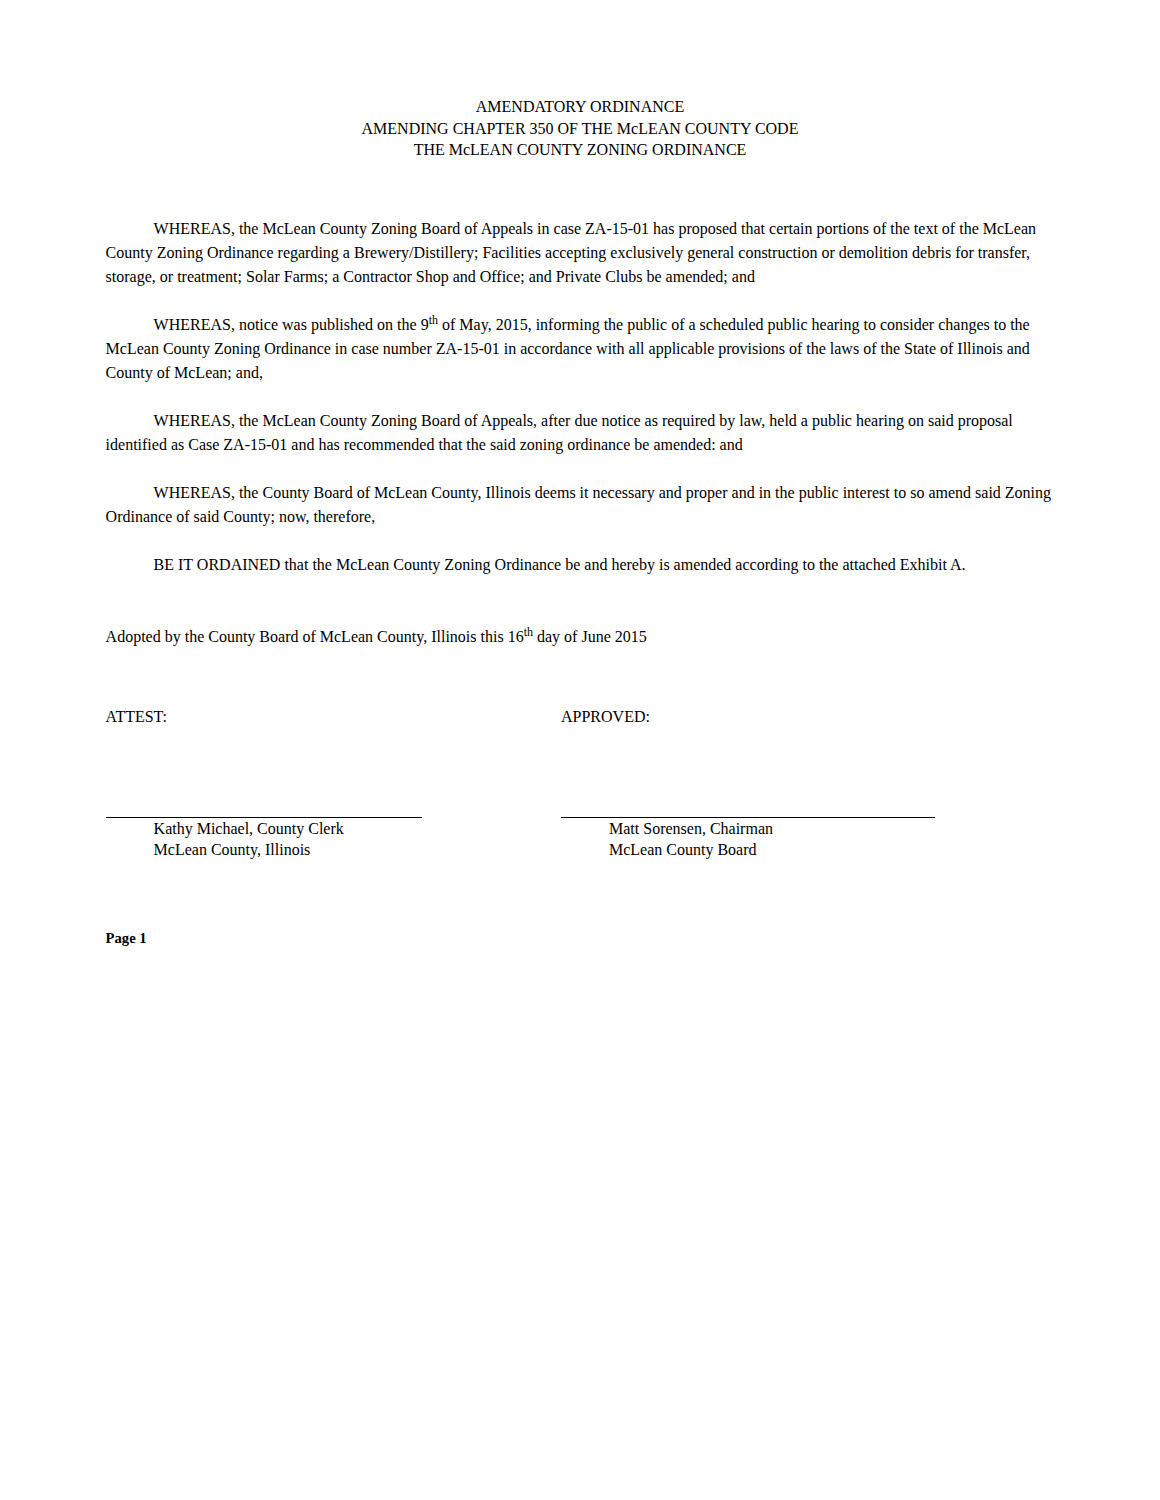AMENDATORY ORDINANCE
AMENDING CHAPTER 350 OF THE McLEAN COUNTY CODE
THE McLEAN COUNTY ZONING ORDINANCE
WHEREAS, the McLean County Zoning Board of Appeals in case ZA-15-01 has proposed that certain portions of the text of the McLean County Zoning Ordinance regarding a Brewery/Distillery; Facilities accepting exclusively general construction or demolition debris for transfer, storage, or treatment; Solar Farms; a Contractor Shop and Office; and Private Clubs be amended; and
WHEREAS, notice was published on the 9th of May, 2015, informing the public of a scheduled public hearing to consider changes to the McLean County Zoning Ordinance in case number ZA-15-01 in accordance with all applicable provisions of the laws of the State of Illinois and County of McLean; and,
WHEREAS, the McLean County Zoning Board of Appeals, after due notice as required by law, held a public hearing on said proposal identified as Case ZA-15-01 and has recommended that the said zoning ordinance be amended: and
WHEREAS, the County Board of McLean County, Illinois deems it necessary and proper and in the public interest to so amend said Zoning Ordinance of said County; now, therefore,
BE IT ORDAINED that the McLean County Zoning Ordinance be and hereby is amended according to the attached Exhibit A.
Adopted by the County Board of McLean County, Illinois this 16th day of June 2015
| ATTEST: Kathy Michael, County Clerk McLean County, Illinois | | APPROVED: Matt Sorensen, Chairman McLean County Board |
Page 1